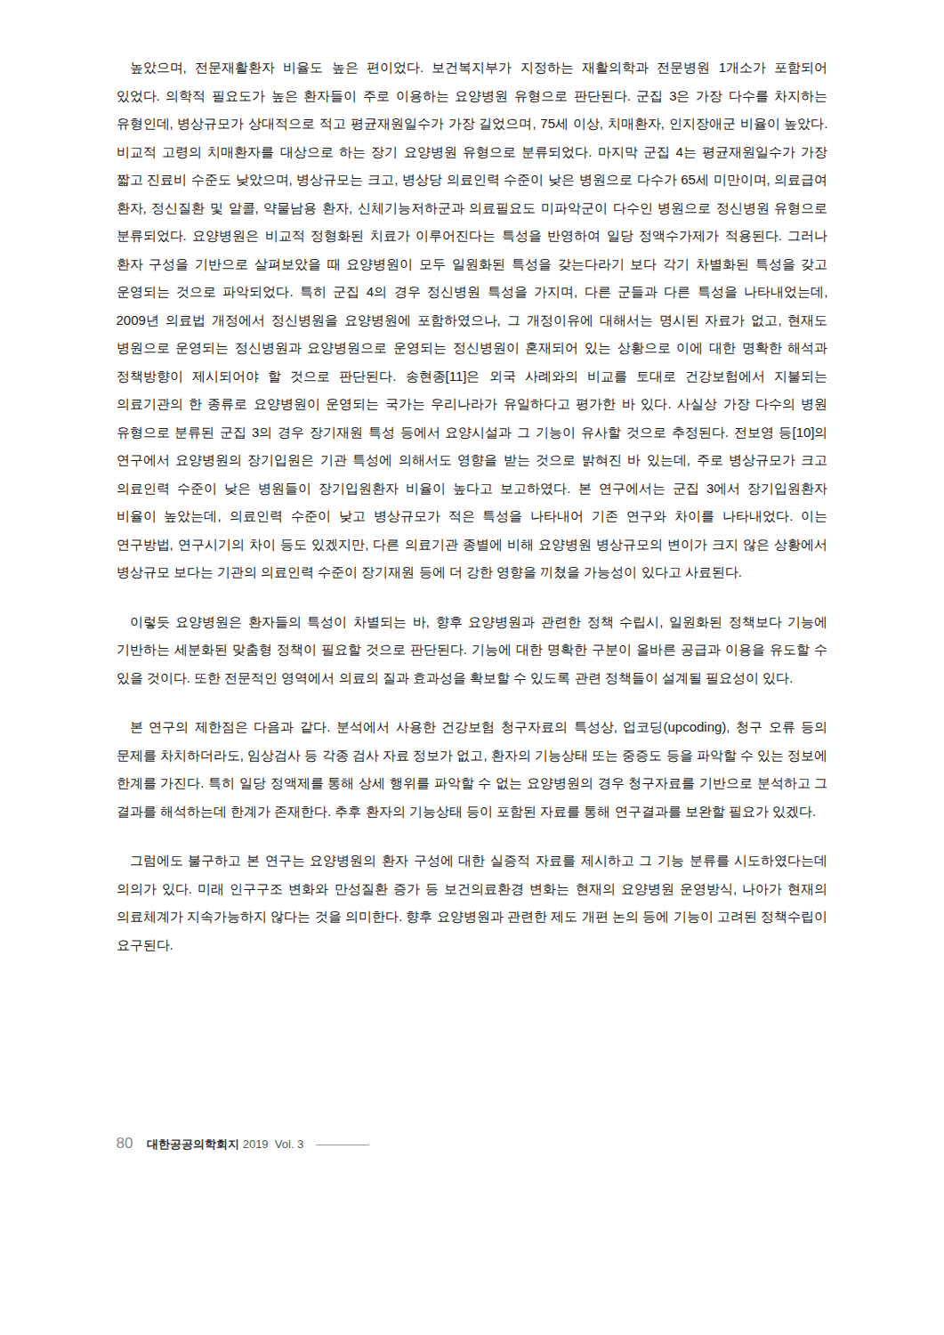높았으며, 전문재활환자 비율도 높은 편이었다. 보건복지부가 지정하는 재활의학과 전문병원 1개소가 포함되어 있었다. 의학적 필요도가 높은 환자들이 주로 이용하는 요양병원 유형으로 판단된다. 군집 3은 가장 다수를 차지하는 유형인데, 병상규모가 상대적으로 적고 평균재원일수가 가장 길었으며, 75세 이상, 치매환자, 인지장애군 비율이 높았다. 비교적 고령의 치매환자를 대상으로 하는 장기 요양병원 유형으로 분류되었다. 마지막 군집 4는 평균재원일수가 가장 짧고 진료비 수준도 낮았으며, 병상규모는 크고, 병상당 의료인력 수준이 낮은 병원으로 다수가 65세 미만이며, 의료급여 환자, 정신질환 및 알콜, 약물남용 환자, 신체기능저하군과 의료필요도 미파악군이 다수인 병원으로 정신병원 유형으로 분류되었다. 요양병원은 비교적 정형화된 치료가 이루어진다는 특성을 반영하여 일당 정액수가제가 적용된다. 그러나 환자 구성을 기반으로 살펴보았을 때 요양병원이 모두 일원화된 특성을 갖는다라기 보다 각기 차별화된 특성을 갖고 운영되는 것으로 파악되었다. 특히 군집 4의 경우 정신병원 특성을 가지며, 다른 군들과 다른 특성을 나타내었는데, 2009년 의료법 개정에서 정신병원을 요양병원에 포함하였으나, 그 개정이유에 대해서는 명시된 자료가 없고, 현재도 병원으로 운영되는 정신병원과 요양병원으로 운영되는 정신병원이 혼재되어 있는 상황으로 이에 대한 명확한 해석과 정책방향이 제시되어야 할 것으로 판단된다. 송현종[11]은 외국 사례와의 비교를 토대로 건강보험에서 지불되는 의료기관의 한 종류로 요양병원이 운영되는 국가는 우리나라가 유일하다고 평가한 바 있다. 사실상 가장 다수의 병원 유형으로 분류된 군집 3의 경우 장기재원 특성 등에서 요양시설과 그 기능이 유사할 것으로 추정된다. 전보영 등[10]의 연구에서 요양병원의 장기입원은 기관 특성에 의해서도 영향을 받는 것으로 밝혀진 바 있는데, 주로 병상규모가 크고 의료인력 수준이 낮은 병원들이 장기입원환자 비율이 높다고 보고하였다. 본 연구에서는 군집 3에서 장기입원환자 비율이 높았는데, 의료인력 수준이 낮고 병상규모가 적은 특성을 나타내어 기존 연구와 차이를 나타내었다. 이는 연구방법, 연구시기의 차이 등도 있겠지만, 다른 의료기관 종별에 비해 요양병원 병상규모의 변이가 크지 않은 상황에서 병상규모 보다는 기관의 의료인력 수준이 장기재원 등에 더 강한 영향을 끼쳤을 가능성이 있다고 사료된다.
이렇듯 요양병원은 환자들의 특성이 차별되는 바, 향후 요양병원과 관련한 정책 수립시, 일원화된 정책보다 기능에 기반하는 세분화된 맞춤형 정책이 필요할 것으로 판단된다. 기능에 대한 명확한 구분이 올바른 공급과 이용을 유도할 수 있을 것이다. 또한 전문적인 영역에서 의료의 질과 효과성을 확보할 수 있도록 관련 정책들이 설계될 필요성이 있다.
본 연구의 제한점은 다음과 같다. 분석에서 사용한 건강보험 청구자료의 특성상, 업코딩(upcoding), 청구 오류 등의 문제를 차치하더라도, 임상검사 등 각종 검사 자료 정보가 없고, 환자의 기능상태 또는 중증도 등을 파악할 수 있는 정보에 한계를 가진다. 특히 일당 정액제를 통해 상세 행위를 파악할 수 없는 요양병원의 경우 청구자료를 기반으로 분석하고 그 결과를 해석하는데 한계가 존재한다. 추후 환자의 기능상태 등이 포함된 자료를 통해 연구결과를 보완할 필요가 있겠다.
그럼에도 불구하고 본 연구는 요양병원의 환자 구성에 대한 실증적 자료를 제시하고 그 기능 분류를 시도하였다는데 의의가 있다. 미래 인구구조 변화와 만성질환 증가 등 보건의료환경 변화는 현재의 요양병원 운영방식, 나아가 현재의 의료체계가 지속가능하지 않다는 것을 의미한다. 향후 요양병원과 관련한 제도 개편 논의 등에 기능이 고려된 정책수립이 요구된다.
80 대한공공의학회지 2019 Vol. 3